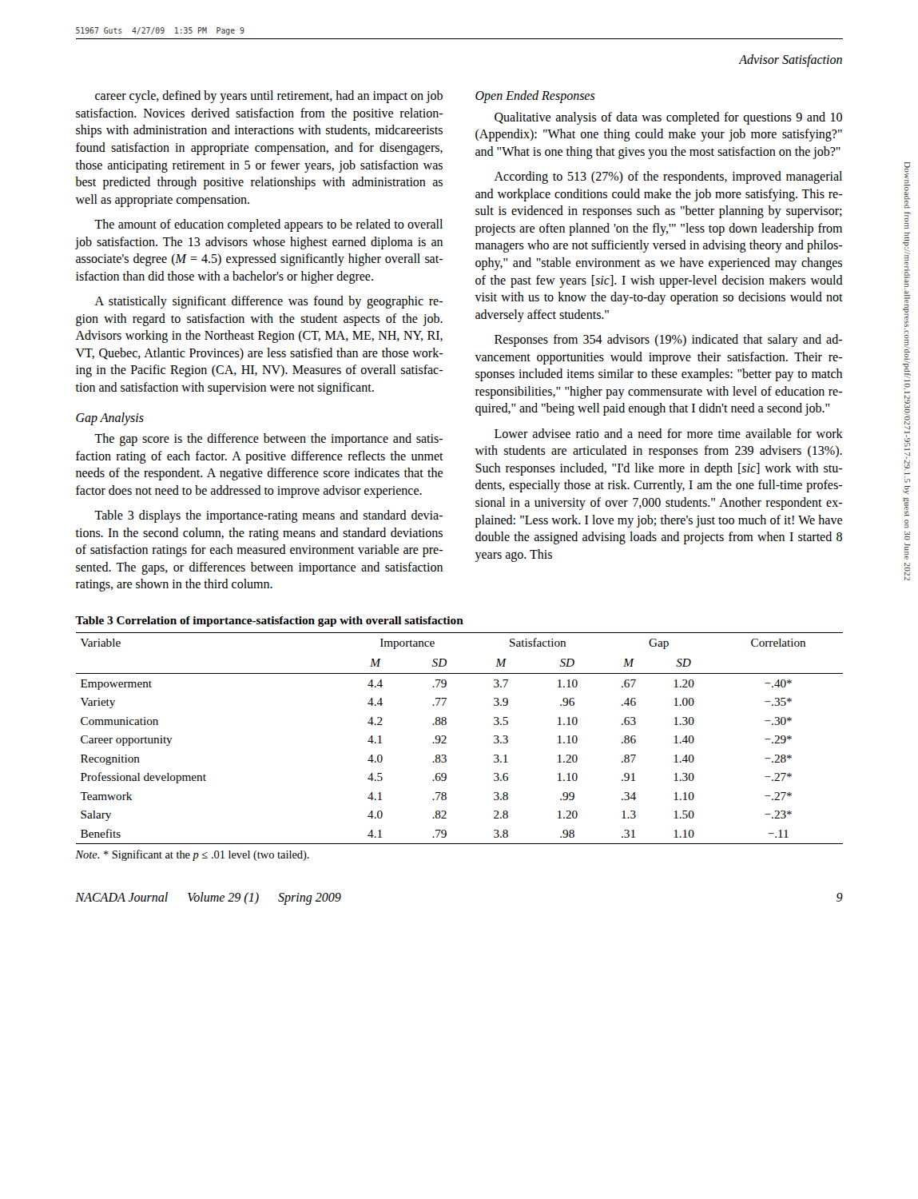51967 Guts 4/27/09 1:35 PM Page 9
Advisor Satisfaction
Downloaded from http://meridian.allenpress.com/doi/pdf/10.12930/0271-9517-29.1.5 by guest on 30 June 2022
career cycle, defined by years until retirement, had an impact on job satisfaction. Novices derived satisfaction from the positive relationships with administration and interactions with students, midcareerists found satisfaction in appropriate compensation, and for disengagers, those anticipating retirement in 5 or fewer years, job satisfaction was best predicted through positive relationships with administration as well as appropriate compensation.
The amount of education completed appears to be related to overall job satisfaction. The 13 advisors whose highest earned diploma is an associate's degree (M = 4.5) expressed significantly higher overall satisfaction than did those with a bachelor's or higher degree.
A statistically significant difference was found by geographic region with regard to satisfaction with the student aspects of the job. Advisors working in the Northeast Region (CT, MA, ME, NH, NY, RI, VT, Quebec, Atlantic Provinces) are less satisfied than are those working in the Pacific Region (CA, HI, NV). Measures of overall satisfaction and satisfaction with supervision were not significant.
Gap Analysis
The gap score is the difference between the importance and satisfaction rating of each factor. A positive difference reflects the unmet needs of the respondent. A negative difference score indicates that the factor does not need to be addressed to improve advisor experience.
Table 3 displays the importance-rating means and standard deviations. In the second column, the rating means and standard deviations of satisfaction ratings for each measured environment variable are presented. The gaps, or differences between importance and satisfaction ratings, are shown in the third column.
Open Ended Responses
Qualitative analysis of data was completed for questions 9 and 10 (Appendix): "What one thing could make your job more satisfying?" and "What is one thing that gives you the most satisfaction on the job?"
According to 513 (27%) of the respondents, improved managerial and workplace conditions could make the job more satisfying. This result is evidenced in responses such as "better planning by supervisor; projects are often planned 'on the fly,'" "less top down leadership from managers who are not sufficiently versed in advising theory and philosophy," and "stable environment as we have experienced may changes of the past few years [sic]. I wish upper-level decision makers would visit with us to know the day-to-day operation so decisions would not adversely affect students."
Responses from 354 advisors (19%) indicated that salary and advancement opportunities would improve their satisfaction. Their responses included items similar to these examples: "better pay to match responsibilities," "higher pay commensurate with level of education required," and "being well paid enough that I didn't need a second job."
Lower advisee ratio and a need for more time available for work with students are articulated in responses from 239 advisers (13%). Such responses included, "I'd like more in depth [sic] work with students, especially those at risk. Currently, I am the one full-time professional in a university of over 7,000 students." Another respondent explained: "Less work. I love my job; there's just too much of it! We have double the assigned advising loads and projects from when I started 8 years ago. This
Table 3 Correlation of importance-satisfaction gap with overall satisfaction
| Variable | Importance | Satisfaction | Gap | Correlation |
| --- | --- | --- | --- | --- |
| | M | SD | M | SD | M | SD | |
| Empowerment | 4.4 | .79 | 3.7 | 1.10 | .67 | 1.20 | −.40* |
| Variety | 4.4 | .77 | 3.9 | .96 | .46 | 1.00 | −.35* |
| Communication | 4.2 | .88 | 3.5 | 1.10 | .63 | 1.30 | −.30* |
| Career opportunity | 4.1 | .92 | 3.3 | 1.10 | .86 | 1.40 | −.29* |
| Recognition | 4.0 | .83 | 3.1 | 1.20 | .87 | 1.40 | −.28* |
| Professional development | 4.5 | .69 | 3.6 | 1.10 | .91 | 1.30 | −.27* |
| Teamwork | 4.1 | .78 | 3.8 | .99 | .34 | 1.10 | −.27* |
| Salary | 4.0 | .82 | 2.8 | 1.20 | 1.3 | 1.50 | −.23* |
| Benefits | 4.1 | .79 | 3.8 | .98 | .31 | 1.10 | −.11 |
Note. * Significant at the p ≤ .01 level (two tailed).
NACADA Journal Volume 29 (1) Spring 2009 9